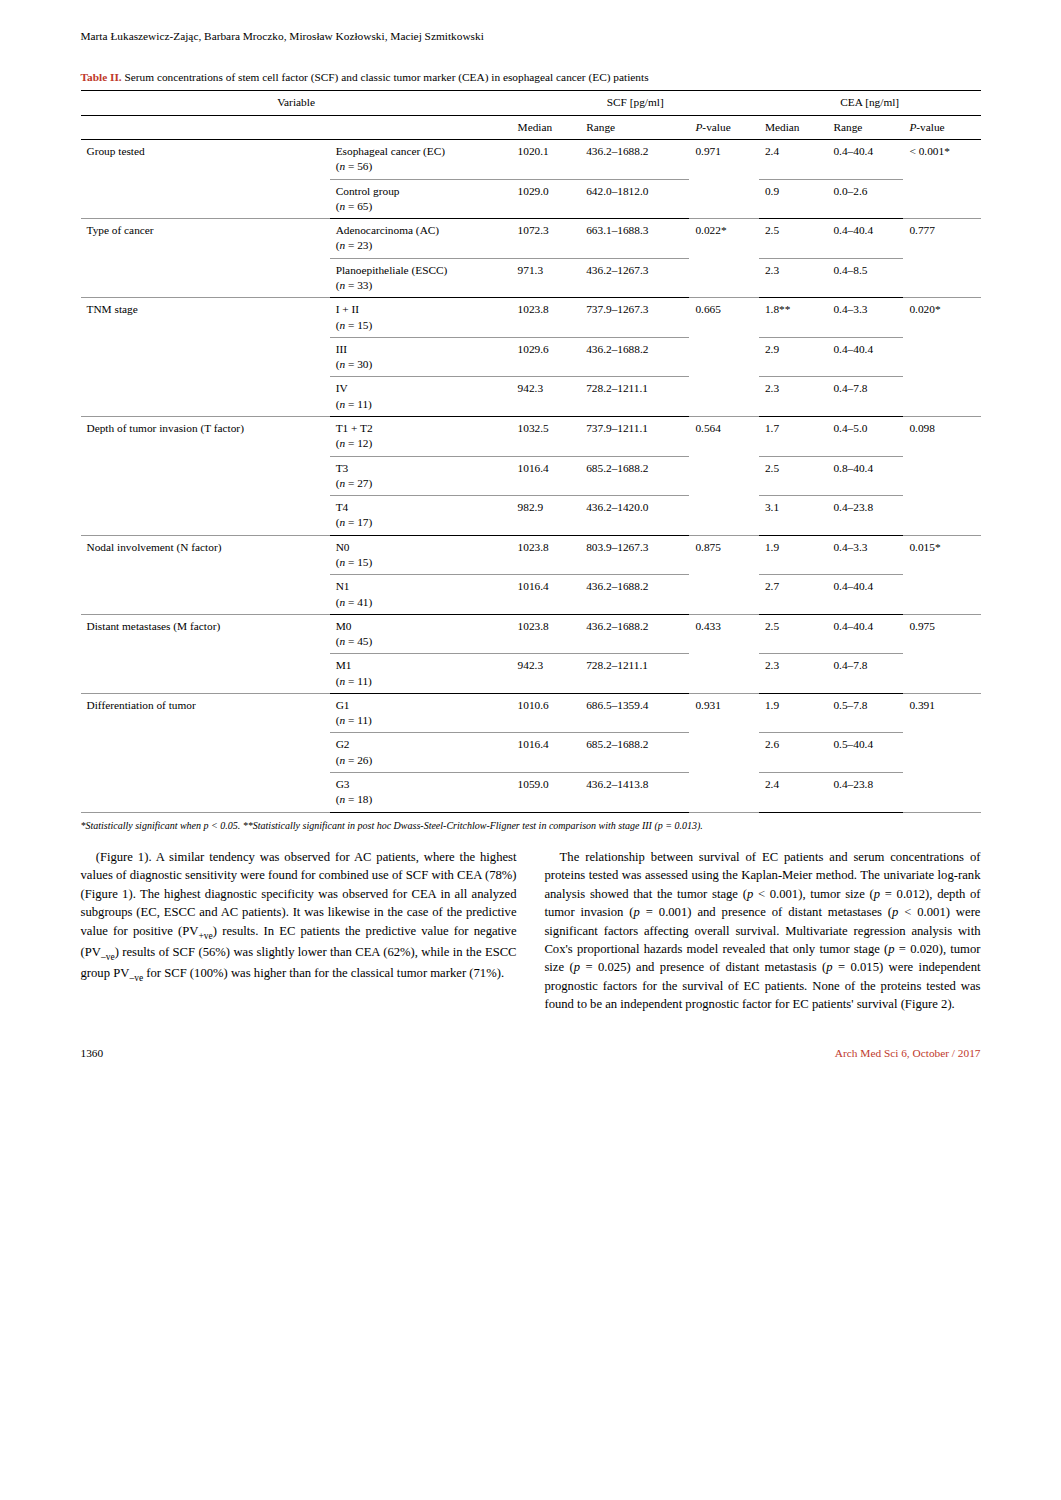Marta Łukaszewicz-Zając, Barbara Mroczko, Mirosław Kozłowski, Maciej Szmitkowski
Table II. Serum concentrations of stem cell factor (SCF) and classic tumor marker (CEA) in esophageal cancer (EC) patients
| Variable | SCF [pg/ml] | CEA [ng/ml] |
| --- | --- | --- |
| | Median | Range | P -value | Median | Range | P -value |
| Group tested | Esophageal cancer (EC) ( n = 56) | 1020.1 | 436.2–1688.2 | 0.971 | 2.4 | 0.4–40.4 | < 0.001* |
| Control group ( n = 65) | 1029.0 | 642.0–1812.0 | 0.9 | 0.0–2.6 |
| Type of cancer | Adenocarcinoma (AC) ( n = 23) | 1072.3 | 663.1–1688.3 | 0.022* | 2.5 | 0.4–40.4 | 0.777 |
| Planoepitheliale (ESCC) ( n = 33) | 971.3 | 436.2–1267.3 | 2.3 | 0.4–8.5 |
| TNM stage | I + II ( n = 15) | 1023.8 | 737.9–1267.3 | 0.665 | 1.8** | 0.4–3.3 | 0.020* |
| III ( n = 30) | 1029.6 | 436.2–1688.2 | 2.9 | 0.4–40.4 |
| IV ( n = 11) | 942.3 | 728.2–1211.1 | 2.3 | 0.4–7.8 |
| Depth of tumor invasion (T factor) | T1 + T2 ( n = 12) | 1032.5 | 737.9–1211.1 | 0.564 | 1.7 | 0.4–5.0 | 0.098 |
| T3 ( n = 27) | 1016.4 | 685.2–1688.2 | 2.5 | 0.8–40.4 |
| T4 ( n = 17) | 982.9 | 436.2–1420.0 | 3.1 | 0.4–23.8 |
| Nodal involvement (N factor) | N0 ( n = 15) | 1023.8 | 803.9–1267.3 | 0.875 | 1.9 | 0.4–3.3 | 0.015* |
| N1 ( n = 41) | 1016.4 | 436.2–1688.2 | 2.7 | 0.4–40.4 |
| Distant metastases (M factor) | M0 ( n = 45) | 1023.8 | 436.2–1688.2 | 0.433 | 2.5 | 0.4–40.4 | 0.975 |
| M1 ( n = 11) | 942.3 | 728.2–1211.1 | 2.3 | 0.4–7.8 |
| Differentiation of tumor | G1 ( n = 11) | 1010.6 | 686.5–1359.4 | 0.931 | 1.9 | 0.5–7.8 | 0.391 |
| G2 ( n = 26) | 1016.4 | 685.2–1688.2 | 2.6 | 0.5–40.4 |
| G3 ( n = 18) | 1059.0 | 436.2–1413.8 | 2.4 | 0.4–23.8 |
*Statistically significant when p < 0.05. **Statistically significant in post hoc Dwass-Steel-Critchlow-Fligner test in comparison with stage III (p = 0.013).
(Figure 1). A similar tendency was observed for AC patients, where the highest values of diagnostic sensitivity were found for combined use of SCF with CEA (78%) (Figure 1). The highest diagnostic specificity was observed for CEA in all analyzed subgroups (EC, ESCC and AC patients). It was likewise in the case of the predictive value for positive (PV+ve) results. In EC patients the predictive value for negative (PV–ve) results of SCF (56%) was slightly lower than CEA (62%), while in the ESCC group PV–ve for SCF (100%) was higher than for the classical tumor marker (71%).
The relationship between survival of EC patients and serum concentrations of proteins tested was assessed using the Kaplan-Meier method. The univariate log-rank analysis showed that the tumor stage (p < 0.001), tumor size (p = 0.012), depth of tumor invasion (p = 0.001) and presence of distant metastases (p < 0.001) were significant factors affecting overall survival. Multivariate regression analysis with Cox's proportional hazards model revealed that only tumor stage (p = 0.020), tumor size (p = 0.025) and presence of distant metastasis (p = 0.015) were independent prognostic factors for the survival of EC patients. None of the proteins tested was found to be an independent prognostic factor for EC patients' survival (Figure 2).
1360
Arch Med Sci 6, October / 2017